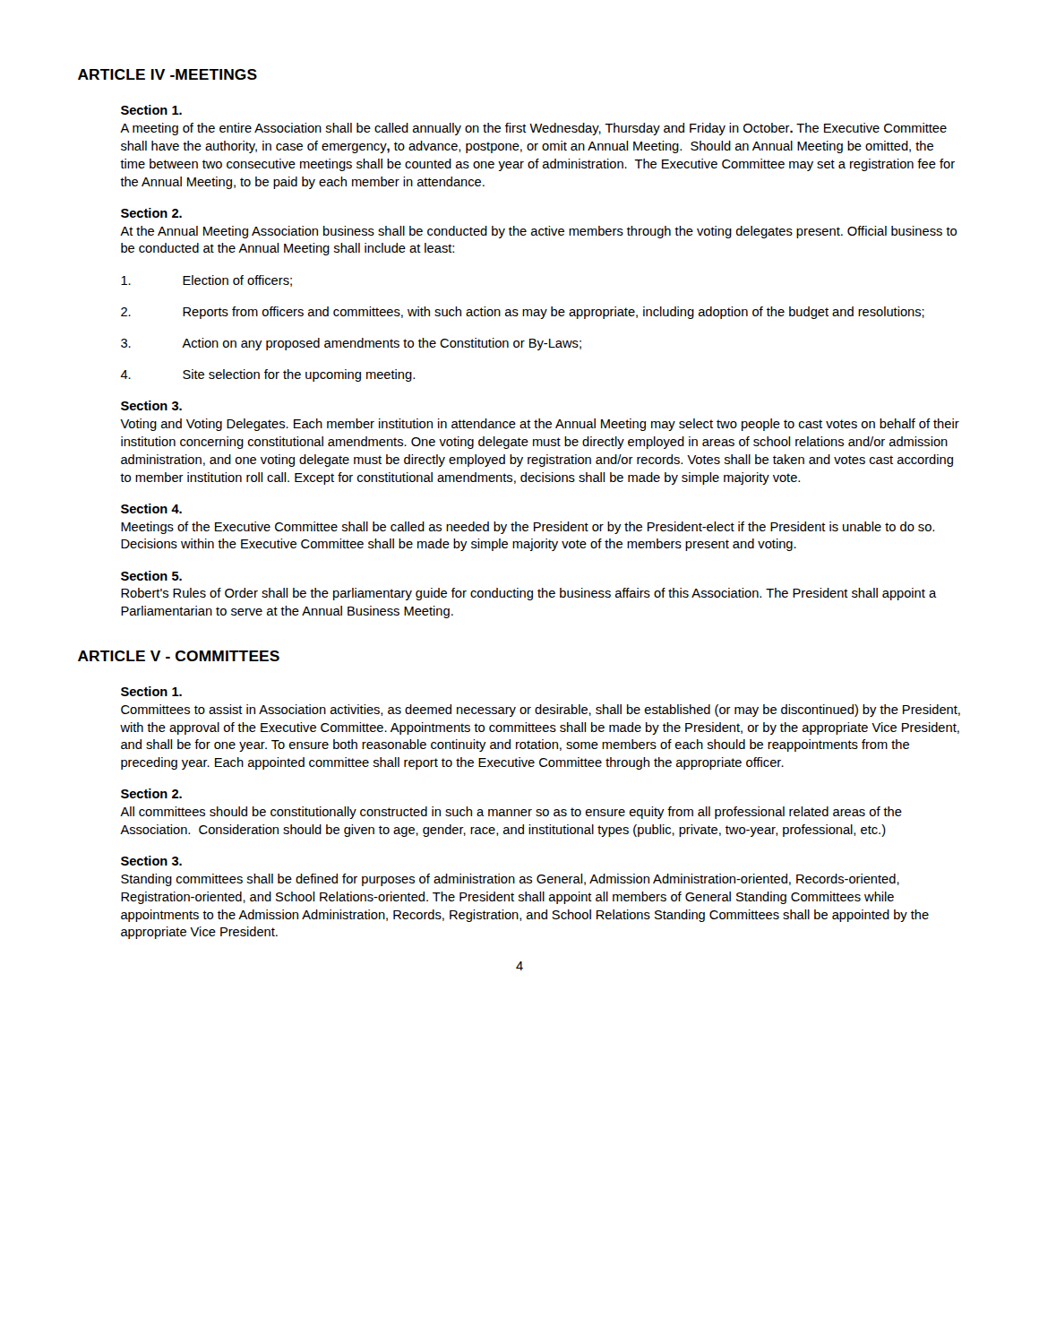ARTICLE IV -MEETINGS
Section 1.
A meeting of the entire Association shall be called annually on the first Wednesday, Thursday and Friday in October. The Executive Committee shall have the authority, in case of emergency, to advance, postpone, or omit an Annual Meeting. Should an Annual Meeting be omitted, the time between two consecutive meetings shall be counted as one year of administration. The Executive Committee may set a registration fee for the Annual Meeting, to be paid by each member in attendance.
Section 2.
At the Annual Meeting Association business shall be conducted by the active members through the voting delegates present. Official business to be conducted at the Annual Meeting shall include at least:
1. Election of officers;
2. Reports from officers and committees, with such action as may be appropriate, including adoption of the budget and resolutions;
3. Action on any proposed amendments to the Constitution or By-Laws;
4. Site selection for the upcoming meeting.
Section 3.
Voting and Voting Delegates. Each member institution in attendance at the Annual Meeting may select two people to cast votes on behalf of their institution concerning constitutional amendments. One voting delegate must be directly employed in areas of school relations and/or admission administration, and one voting delegate must be directly employed by registration and/or records. Votes shall be taken and votes cast according to member institution roll call. Except for constitutional amendments, decisions shall be made by simple majority vote.
Section 4.
Meetings of the Executive Committee shall be called as needed by the President or by the President-elect if the President is unable to do so. Decisions within the Executive Committee shall be made by simple majority vote of the members present and voting.
Section 5.
Robert's Rules of Order shall be the parliamentary guide for conducting the business affairs of this Association. The President shall appoint a Parliamentarian to serve at the Annual Business Meeting.
ARTICLE V - COMMITTEES
Section 1.
Committees to assist in Association activities, as deemed necessary or desirable, shall be established (or may be discontinued) by the President, with the approval of the Executive Committee. Appointments to committees shall be made by the President, or by the appropriate Vice President, and shall be for one year. To ensure both reasonable continuity and rotation, some members of each should be reappointments from the preceding year. Each appointed committee shall report to the Executive Committee through the appropriate officer.
Section 2.
All committees should be constitutionally constructed in such a manner so as to ensure equity from all professional related areas of the Association. Consideration should be given to age, gender, race, and institutional types (public, private, two-year, professional, etc.)
Section 3.
Standing committees shall be defined for purposes of administration as General, Admission Administration-oriented, Records-oriented, Registration-oriented, and School Relations-oriented. The President shall appoint all members of General Standing Committees while appointments to the Admission Administration, Records, Registration, and School Relations Standing Committees shall be appointed by the appropriate Vice President.
4